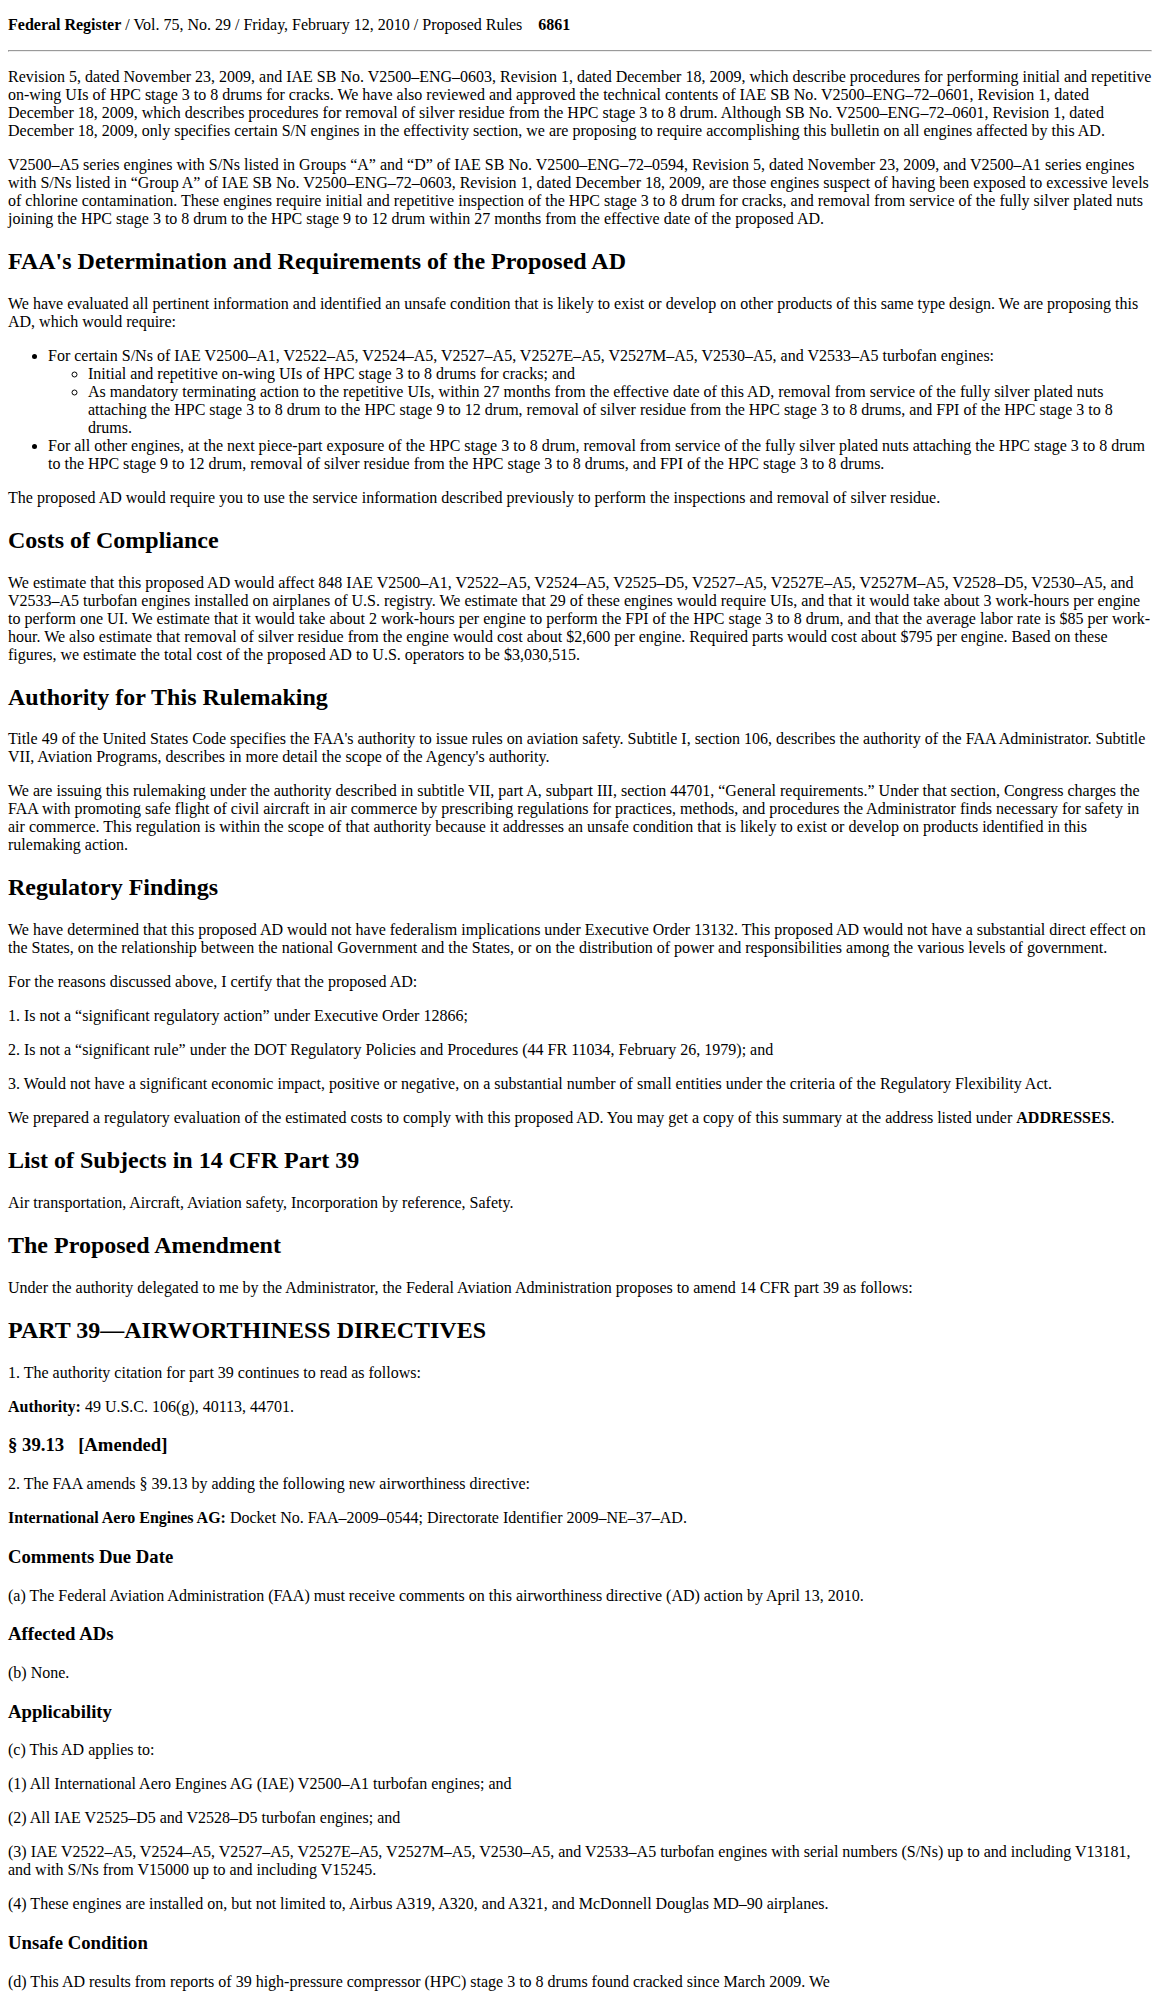Federal Register / Vol. 75, No. 29 / Friday, February 12, 2010 / Proposed Rules 6861
Revision 5, dated November 23, 2009, and IAE SB No. V2500–ENG–0603, Revision 1, dated December 18, 2009, which describe procedures for performing initial and repetitive on-wing UIs of HPC stage 3 to 8 drums for cracks. We have also reviewed and approved the technical contents of IAE SB No. V2500–ENG–72–0601, Revision 1, dated December 18, 2009, which describes procedures for removal of silver residue from the HPC stage 3 to 8 drum. Although SB No. V2500–ENG–72–0601, Revision 1, dated December 18, 2009, only specifies certain S/N engines in the effectivity section, we are proposing to require accomplishing this bulletin on all engines affected by this AD.
V2500–A5 series engines with S/Ns listed in Groups “A” and “D” of IAE SB No. V2500–ENG–72–0594, Revision 5, dated November 23, 2009, and V2500–A1 series engines with S/Ns listed in “Group A” of IAE SB No. V2500–ENG–72–0603, Revision 1, dated December 18, 2009, are those engines suspect of having been exposed to excessive levels of chlorine contamination. These engines require initial and repetitive inspection of the HPC stage 3 to 8 drum for cracks, and removal from service of the fully silver plated nuts joining the HPC stage 3 to 8 drum to the HPC stage 9 to 12 drum within 27 months from the effective date of the proposed AD.
FAA's Determination and Requirements of the Proposed AD
We have evaluated all pertinent information and identified an unsafe condition that is likely to exist or develop on other products of this same type design. We are proposing this AD, which would require:
For certain S/Ns of IAE V2500–A1, V2522–A5, V2524–A5, V2527–A5, V2527E–A5, V2527M–A5, V2530–A5, and V2533–A5 turbofan engines:
Initial and repetitive on-wing UIs of HPC stage 3 to 8 drums for cracks; and
As mandatory terminating action to the repetitive UIs, within 27 months from the effective date of this AD, removal from service of the fully silver plated nuts attaching the HPC stage 3 to 8 drum to the HPC stage 9 to 12 drum, removal of silver residue from the HPC stage 3 to 8 drums, and FPI of the HPC stage 3 to 8 drums.
For all other engines, at the next piece-part exposure of the HPC stage 3 to 8 drum, removal from service of the fully silver plated nuts attaching the HPC stage 3 to 8 drum to the HPC stage 9 to 12 drum, removal of silver residue from the HPC stage 3 to 8 drums, and FPI of the HPC stage 3 to 8 drums.
The proposed AD would require you to use the service information described previously to perform the inspections and removal of silver residue.
Costs of Compliance
We estimate that this proposed AD would affect 848 IAE V2500–A1, V2522–A5, V2524–A5, V2525–D5, V2527–A5, V2527E–A5, V2527M–A5, V2528–D5, V2530–A5, and V2533–A5 turbofan engines installed on airplanes of U.S. registry. We estimate that 29 of these engines would require UIs, and that it would take about 3 work-hours per engine to perform one UI. We estimate that it would take about 2 work-hours per engine to perform the FPI of the HPC stage 3 to 8 drum, and that the average labor rate is $85 per work-hour. We also estimate that removal of silver residue from the engine would cost about $2,600 per engine. Required parts would cost about $795 per engine. Based on these figures, we estimate the total cost of the proposed AD to U.S. operators to be $3,030,515.
Authority for This Rulemaking
Title 49 of the United States Code specifies the FAA's authority to issue rules on aviation safety. Subtitle I, section 106, describes the authority of the FAA Administrator. Subtitle VII, Aviation Programs, describes in more detail the scope of the Agency's authority.
We are issuing this rulemaking under the authority described in subtitle VII, part A, subpart III, section 44701, “General requirements.” Under that section, Congress charges the FAA with promoting safe flight of civil aircraft in air commerce by prescribing regulations for practices, methods, and procedures the Administrator finds necessary for safety in air commerce. This regulation is within the scope of that authority because it addresses an unsafe condition that is likely to exist or develop on products identified in this rulemaking action.
Regulatory Findings
We have determined that this proposed AD would not have federalism implications under Executive Order 13132. This proposed AD would not have a substantial direct effect on the States, on the relationship between the national Government and the States, or on the distribution of power and responsibilities among the various levels of government.
For the reasons discussed above, I certify that the proposed AD:
1. Is not a “significant regulatory action” under Executive Order 12866;
2. Is not a “significant rule” under the DOT Regulatory Policies and Procedures (44 FR 11034, February 26, 1979); and
3. Would not have a significant economic impact, positive or negative, on a substantial number of small entities under the criteria of the Regulatory Flexibility Act.
We prepared a regulatory evaluation of the estimated costs to comply with this proposed AD. You may get a copy of this summary at the address listed under ADDRESSES.
List of Subjects in 14 CFR Part 39
Air transportation, Aircraft, Aviation safety, Incorporation by reference, Safety.
The Proposed Amendment
Under the authority delegated to me by the Administrator, the Federal Aviation Administration proposes to amend 14 CFR part 39 as follows:
PART 39—AIRWORTHINESS DIRECTIVES
1. The authority citation for part 39 continues to read as follows:
Authority: 49 U.S.C. 106(g), 40113, 44701.
§ 39.13 [Amended]
2. The FAA amends § 39.13 by adding the following new airworthiness directive:
International Aero Engines AG: Docket No. FAA–2009–0544; Directorate Identifier 2009–NE–37–AD.
Comments Due Date
(a) The Federal Aviation Administration (FAA) must receive comments on this airworthiness directive (AD) action by April 13, 2010.
Affected ADs
(b) None.
Applicability
(c) This AD applies to:
(1) All International Aero Engines AG (IAE) V2500–A1 turbofan engines; and
(2) All IAE V2525–D5 and V2528–D5 turbofan engines; and
(3) IAE V2522–A5, V2524–A5, V2527–A5, V2527E–A5, V2527M–A5, V2530–A5, and V2533–A5 turbofan engines with serial numbers (S/Ns) up to and including V13181, and with S/Ns from V15000 up to and including V15245.
(4) These engines are installed on, but not limited to, Airbus A319, A320, and A321, and McDonnell Douglas MD–90 airplanes.
Unsafe Condition
(d) This AD results from reports of 39 high-pressure compressor (HPC) stage 3 to 8 drums found cracked since March 2009. We